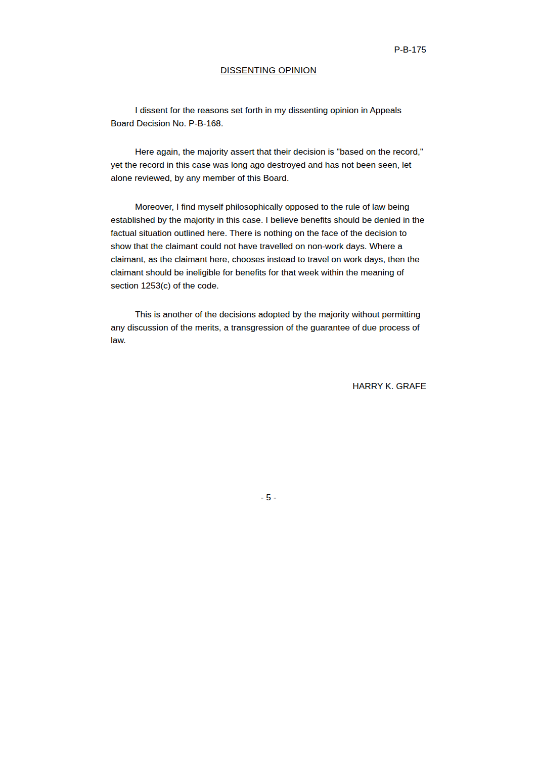P-B-175
DISSENTING OPINION
I dissent for the reasons set forth in my dissenting opinion in Appeals Board Decision No. P-B-168.
Here again, the majority assert that their decision is "based on the record," yet the record in this case was long ago destroyed and has not been seen, let alone reviewed, by any member of this Board.
Moreover, I find myself philosophically opposed to the rule of law being established by the majority in this case. I believe benefits should be denied in the factual situation outlined here. There is nothing on the face of the decision to show that the claimant could not have travelled on non-work days. Where a claimant, as the claimant here, chooses instead to travel on work days, then the claimant should be ineligible for benefits for that week within the meaning of section 1253(c) of the code.
This is another of the decisions adopted by the majority without permitting any discussion of the merits, a transgression of the guarantee of due process of law.
HARRY K. GRAFE
- 5 -